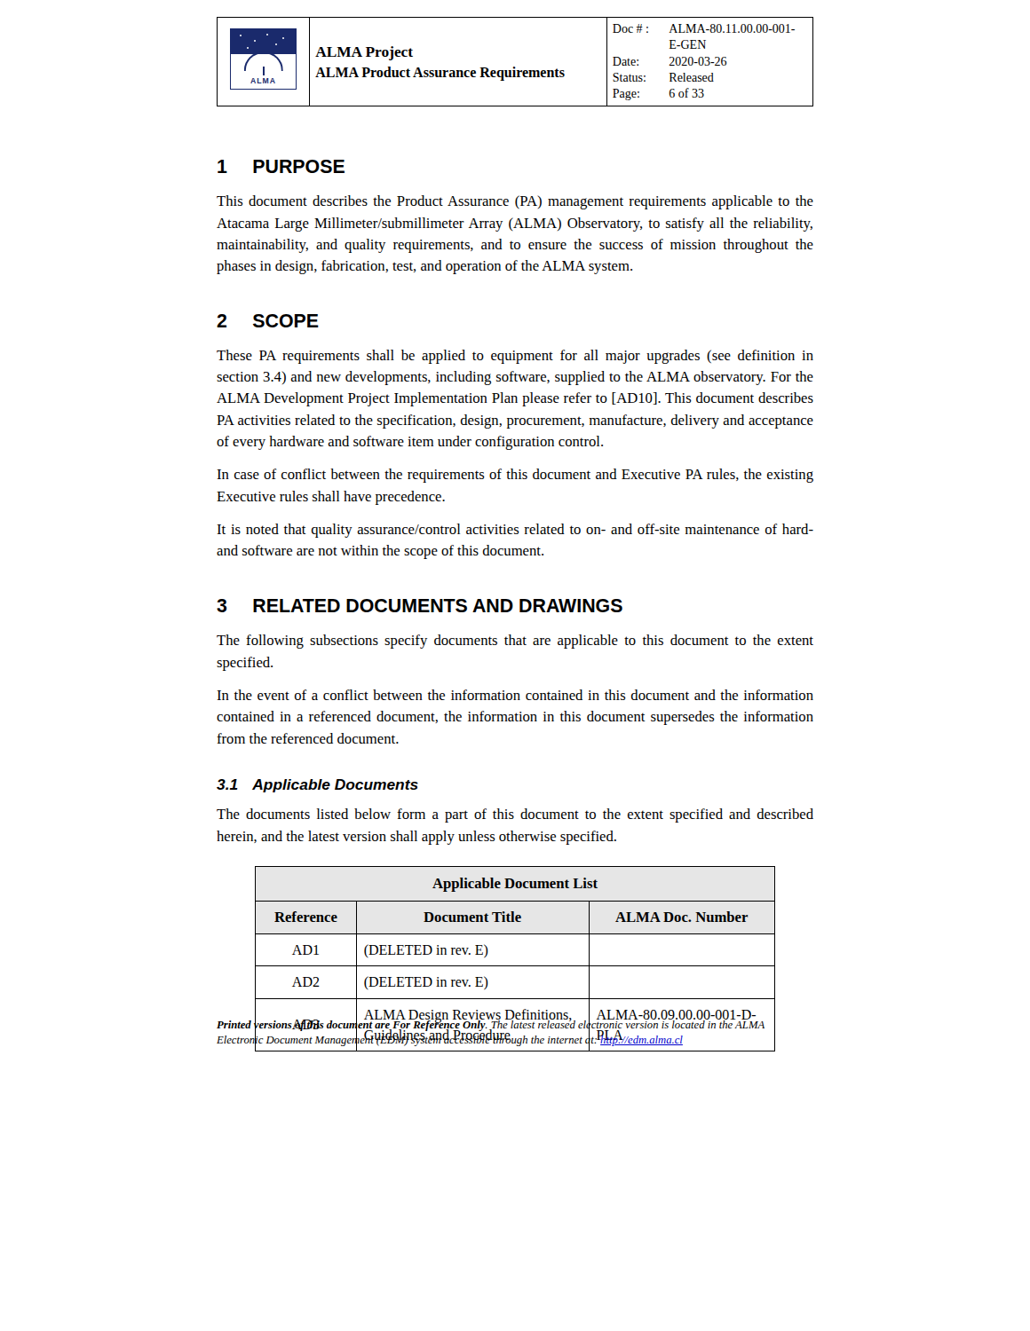| ALMA | ALMA Project ALMA Product Assurance Requirements | / Doc # : / ALMA-80.11.00.00-001-E-GEN / / Date: / 2020-03-26 / / Status: / Released / / Page: / 6 of 33 / |
1 PURPOSE
This document describes the Product Assurance (PA) management requirements applicable to the Atacama Large Millimeter/submillimeter Array (ALMA) Observatory, to satisfy all the reliability, maintainability, and quality requirements, and to ensure the success of mission throughout the phases in design, fabrication, test, and operation of the ALMA system.
2 SCOPE
These PA requirements shall be applied to equipment for all major upgrades (see definition in section 3.4) and new developments, including software, supplied to the ALMA observatory. For the ALMA Development Project Implementation Plan please refer to [AD10]. This document describes PA activities related to the specification, design, procurement, manufacture, delivery and acceptance of every hardware and software item under configuration control.
In case of conflict between the requirements of this document and Executive PA rules, the existing Executive rules shall have precedence.
It is noted that quality assurance/control activities related to on- and off-site maintenance of hard- and software are not within the scope of this document.
3 RELATED DOCUMENTS AND DRAWINGS
The following subsections specify documents that are applicable to this document to the extent specified.
In the event of a conflict between the information contained in this document and the information contained in a referenced document, the information in this document supersedes the information from the referenced document.
3.1 Applicable Documents
The documents listed below form a part of this document to the extent specified and described herein, and the latest version shall apply unless otherwise specified.
| Applicable Document List |
| --- |
| Reference | Document Title | ALMA Doc. Number |
| AD1 | (DELETED in rev. E) | |
| AD2 | (DELETED in rev. E) | |
| AD3 | ALMA Design Reviews Definitions, Guidelines and Procedure | ALMA-80.09.00.00-001-D-PLA |
Printed versions of this document are For Reference Only. The latest released electronic version is located in the ALMA Electronic Document Management (EDM) system accessible through the internet at: http://edm.alma.cl